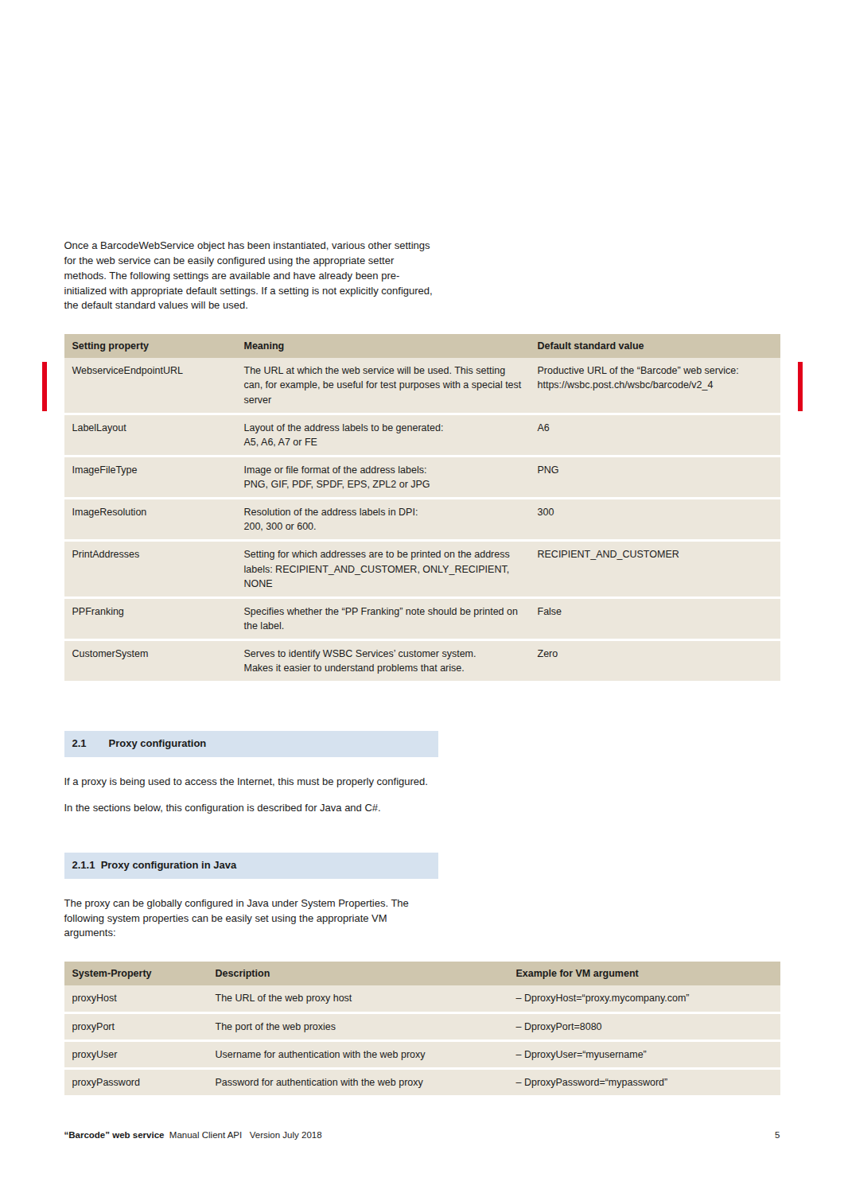Once a BarcodeWebService object has been instantiated, various other settings for the web service can be easily configured using the appropriate setter methods. The following settings are available and have already been pre-initialized with appropriate default settings. If a setting is not explicitly configured, the default standard values will be used.
| Setting property | Meaning | Default standard value |
| --- | --- | --- |
| WebserviceEndpointURL | The URL at which the web service will be used. This setting can, for example, be useful for test purposes with a special test server | Productive URL of the “Barcode” web service: https://wsbc.post.ch/wsbc/barcode/v2_4 |
| LabelLayout | Layout of the address labels to be generated: A5, A6, A7 or FE | A6 |
| ImageFileType | Image or file format of the address labels: PNG, GIF, PDF, SPDF, EPS, ZPL2 or JPG | PNG |
| ImageResolution | Resolution of the address labels in DPI: 200, 300 or 600. | 300 |
| PrintAddresses | Setting for which addresses are to be printed on the address labels: RECIPIENT_AND_CUSTOMER, ONLY_RECIPIENT, NONE | RECIPIENT_AND_CUSTOMER |
| PPFranking | Specifies whether the “PP Franking” note should be printed on the label. | False |
| CustomerSystem | Serves to identify WSBC Services’ customer system. Makes it easier to understand problems that arise. | Zero |
2.1 Proxy configuration
If a proxy is being used to access the Internet, this must be properly configured.
In the sections below, this configuration is described for Java and C#.
2.1.1 Proxy configuration in Java
The proxy can be globally configured in Java under System Properties. The following system properties can be easily set using the appropriate VM arguments:
| System-Property | Description | Example for VM argument |
| --- | --- | --- |
| proxyHost | The URL of the web proxy host | – DproxyHost=“proxy.mycompany.com” |
| proxyPort | The port of the web proxies | – DproxyPort=8080 |
| proxyUser | Username for authentication with the web proxy | – DproxyUser=“myusername” |
| proxyPassword | Password for authentication with the web proxy | – DproxyPassword=“mypassword” |
“Barcode” web service Manual Client API Version July 2018
5